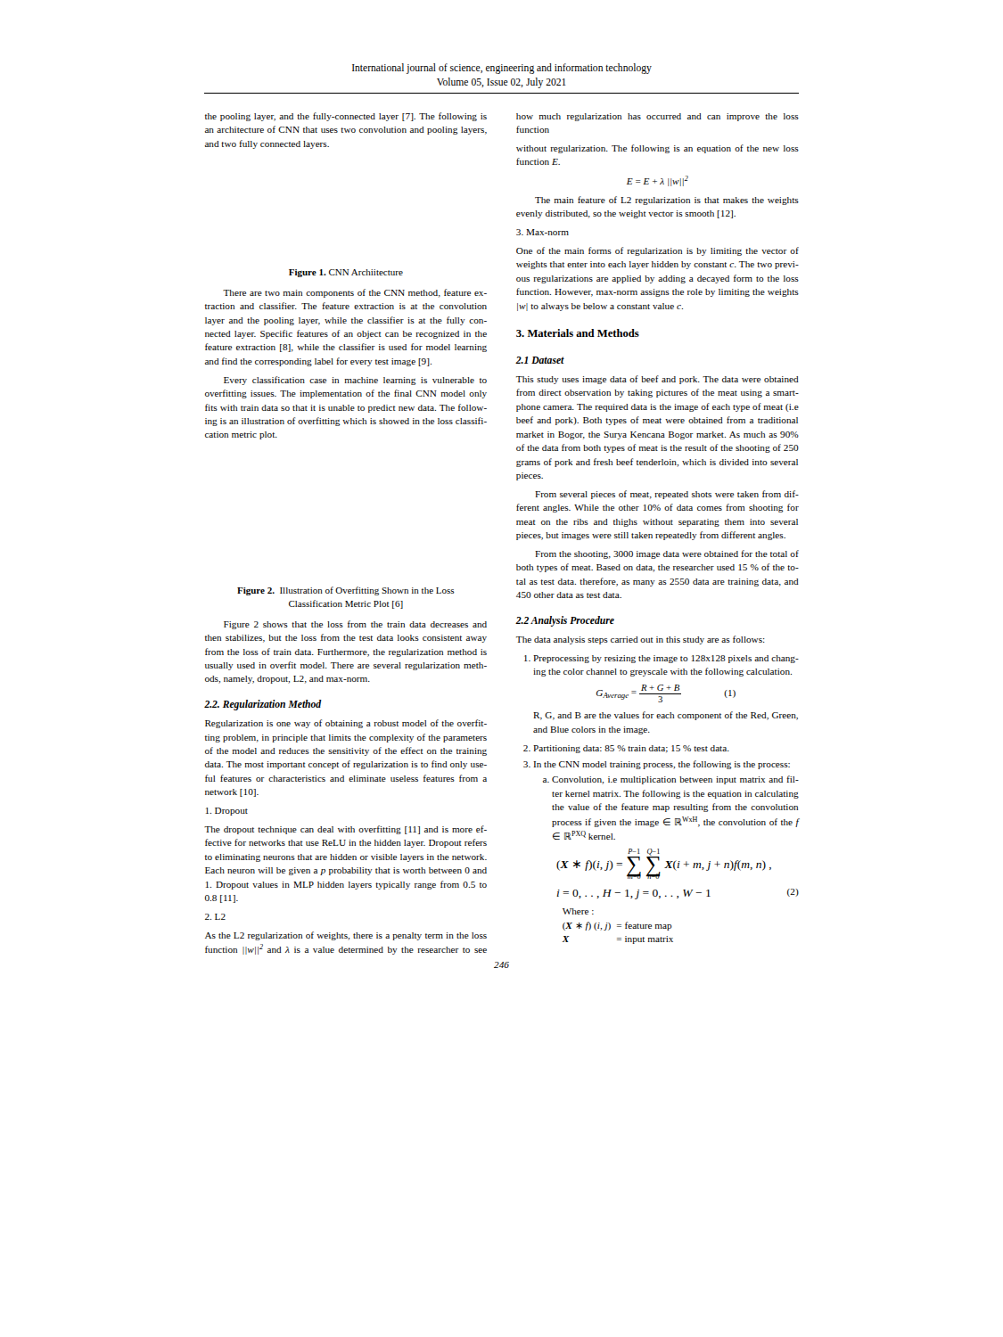International journal of science, engineering and information technology
Volume 05, Issue 02, July 2021
the pooling layer, and the fully-connected layer [7]. The following is an architecture of CNN that uses two convolution and pooling layers, and two fully connected layers.
Figure 1. CNN Archiitecture
There are two main components of the CNN method, feature extraction and classifier. The feature extraction is at the convolution layer and the pooling layer, while the classifier is at the fully connected layer. Specific features of an object can be recognized in the feature extraction [8], while the classifier is used for model learning and find the corresponding label for every test image [9].
Every classification case in machine learning is vulnerable to overfitting issues. The implementation of the final CNN model only fits with train data so that it is unable to predict new data. The following is an illustration of overfitting which is showed in the loss classification metric plot.
Figure 2. Illustration of Overfitting Shown in the Loss
Classification Metric Plot [6]
Figure 2 shows that the loss from the train data decreases and then stabilizes, but the loss from the test data looks consistent away from the loss of train data. Furthermore, the regularization method is usually used in overfit model. There are several regularization methods, namely, dropout, L2, and max-norm.
2.2. Regularization Method
Regularization is one way of obtaining a robust model of the overfitting problem, in principle that limits the complexity of the parameters of the model and reduces the sensitivity of the effect on the training data. The most important concept of regularization is to find only useful features or characteristics and eliminate useless features from a network [10].
1. Dropout
The dropout technique can deal with overfitting [11] and is more effective for networks that use ReLU in the hidden layer. Dropout refers to eliminating neurons that are hidden or visible layers in the network. Each neuron will be given a p probability that is worth between 0 and 1. Dropout values in MLP hidden layers typically range from 0.5 to 0.8 [11].
2. L2
As the L2 regularization of weights, there is a penalty term in the loss function ||w||2 and λ is a value determined by the researcher to see how much regularization has occurred and can improve the loss function
without regularization. The following is an equation of the new loss function E.
E = E + λ ||w||2
The main feature of L2 regularization is that makes the weights evenly distributed, so the weight vector is smooth [12].
3. Max-norm
One of the main forms of regularization is by limiting the vector of weights that enter into each layer hidden by constant c. The two previous regularizations are applied by adding a decayed form to the loss function. However, max-norm assigns the role by limiting the weights |w| to always be below a constant value c.
3. Materials and Methods
2.1 Dataset
This study uses image data of beef and pork. The data were obtained from direct observation by taking pictures of the meat using a smartphone camera. The required data is the image of each type of meat (i.e beef and pork). Both types of meat were obtained from a traditional market in Bogor, the Surya Kencana Bogor market. As much as 90% of the data from both types of meat is the result of the shooting of 250 grams of pork and fresh beef tenderloin, which is divided into several pieces.
From several pieces of meat, repeated shots were taken from different angles. While the other 10% of data comes from shooting for meat on the ribs and thighs without separating them into several pieces, but images were still taken repeatedly from different angles.
From the shooting, 3000 image data were obtained for the total of both types of meat. Based on data, the researcher used 15 % of the total as test data. therefore, as many as 2550 data are training data, and 450 other data as test data.
2.2 Analysis Procedure
The data analysis steps carried out in this study are as follows:
Preprocessing by resizing the image to 128x128 pixels and changing the color channel to greyscale with the following calculation.
GAverage = R + G + B 3 (1)
R, G, and B are the values for each component of the Red, Green, and Blue colors in the image.
Partitioning data: 85 % train data; 15 % test data.
In the CNN model training process, the following is the process:
Convolution, i.e multiplication between input matrix and filter kernel matrix. The following is the equation in calculating the value of the feature map resulting from the convolution process if given the image ∈ ℝWxH, the convolution of the f ∈ ℝPXQ kernel.
(X ∗ f)(i, j) = P−1∑m=0 Q−1∑n=0 X(i + m, j + n)f(m, n) ,
i = 0, . . , H − 1, j = 0, . . , W − 1 (2)
Where :
| ( X ∗ f ) ( i , j ) | = feature map |
| X | = input matrix |
246